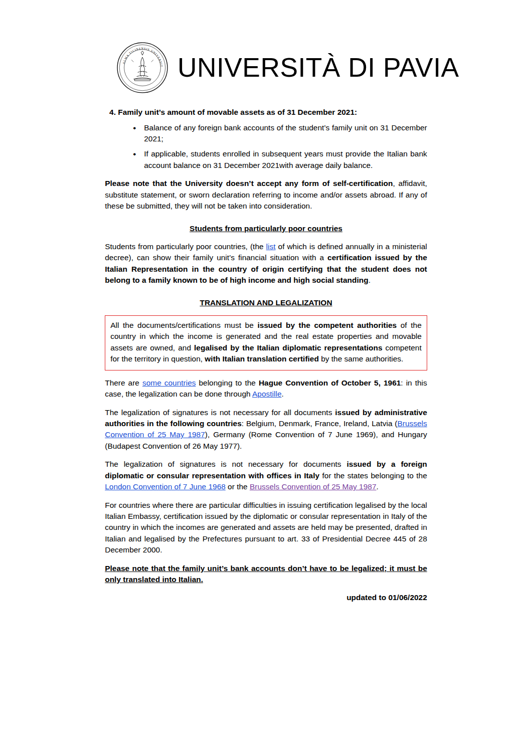ALMA TICINENSIS UNIVERSITAS
UNIVERSITÀ DI PAVIA
Family unit’s amount of movable assets as of 31 December 2021:
Balance of any foreign bank accounts of the student’s family unit on 31 December 2021;
If applicable, students enrolled in subsequent years must provide the Italian bank account balance on 31 December 2021with average daily balance.
Please note that the University doesn’t accept any form of self-certification, affidavit, substitute statement, or sworn declaration referring to income and/or assets abroad. If any of these be submitted, they will not be taken into consideration.
Students from particularly poor countries
Students from particularly poor countries, (the list of which is defined annually in a ministerial decree), can show their family unit’s financial situation with a certification issued by the Italian Representation in the country of origin certifying that the student does not belong to a family known to be of high income and high social standing.
Translation and legalization
All the documents/certifications must be issued by the competent authorities of the country in which the income is generated and the real estate properties and movable assets are owned, and legalised by the Italian diplomatic representations competent for the territory in question, with Italian translation certified by the same authorities.
There are some countries belonging to the Hague Convention of October 5, 1961: in this case, the legalization can be done through Apostille.
The legalization of signatures is not necessary for all documents issued by administrative authorities in the following countries: Belgium, Denmark, France, Ireland, Latvia (Brussels Convention of 25 May 1987), Germany (Rome Convention of 7 June 1969), and Hungary (Budapest Convention of 26 May 1977).
The legalization of signatures is not necessary for documents issued by a foreign diplomatic or consular representation with offices in Italy for the states belonging to the London Convention of 7 June 1968 or the Brussels Convention of 25 May 1987.
For countries where there are particular difficulties in issuing certification legalised by the local Italian Embassy, certification issued by the diplomatic or consular representation in Italy of the country in which the incomes are generated and assets are held may be presented, drafted in Italian and legalised by the Prefectures pursuant to art. 33 of Presidential Decree 445 of 28 December 2000.
Please note that the family unit’s bank accounts don’t have to be legalized; it must be only translated into Italian.
updated to 01/06/2022